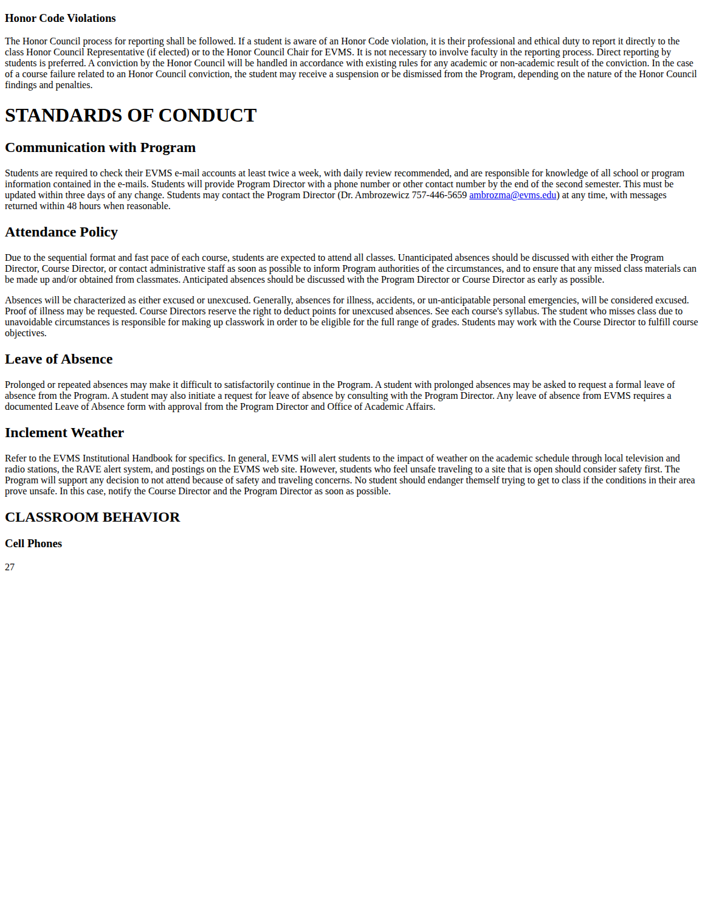Honor Code Violations
The Honor Council process for reporting shall be followed. If a student is aware of an Honor Code violation, it is their professional and ethical duty to report it directly to the class Honor Council Representative (if elected) or to the Honor Council Chair for EVMS. It is not necessary to involve faculty in the reporting process. Direct reporting by students is preferred. A conviction by the Honor Council will be handled in accordance with existing rules for any academic or non-academic result of the conviction. In the case of a course failure related to an Honor Council conviction, the student may receive a suspension or be dismissed from the Program, depending on the nature of the Honor Council findings and penalties.
STANDARDS OF CONDUCT
Communication with Program
Students are required to check their EVMS e-mail accounts at least twice a week, with daily review recommended, and are responsible for knowledge of all school or program information contained in the e-mails. Students will provide Program Director with a phone number or other contact number by the end of the second semester. This must be updated within three days of any change. Students may contact the Program Director (Dr. Ambrozewicz 757-446-5659 ambrozma@evms.edu) at any time, with messages returned within 48 hours when reasonable.
Attendance Policy
Due to the sequential format and fast pace of each course, students are expected to attend all classes. Unanticipated absences should be discussed with either the Program Director, Course Director, or contact administrative staff as soon as possible to inform Program authorities of the circumstances, and to ensure that any missed class materials can be made up and/or obtained from classmates. Anticipated absences should be discussed with the Program Director or Course Director as early as possible.
Absences will be characterized as either excused or unexcused. Generally, absences for illness, accidents, or un-anticipatable personal emergencies, will be considered excused. Proof of illness may be requested. Course Directors reserve the right to deduct points for unexcused absences. See each course's syllabus. The student who misses class due to unavoidable circumstances is responsible for making up classwork in order to be eligible for the full range of grades. Students may work with the Course Director to fulfill course objectives.
Leave of Absence
Prolonged or repeated absences may make it difficult to satisfactorily continue in the Program. A student with prolonged absences may be asked to request a formal leave of absence from the Program. A student may also initiate a request for leave of absence by consulting with the Program Director. Any leave of absence from EVMS requires a documented Leave of Absence form with approval from the Program Director and Office of Academic Affairs.
Inclement Weather
Refer to the EVMS Institutional Handbook for specifics. In general, EVMS will alert students to the impact of weather on the academic schedule through local television and radio stations, the RAVE alert system, and postings on the EVMS web site. However, students who feel unsafe traveling to a site that is open should consider safety first. The Program will support any decision to not attend because of safety and traveling concerns. No student should endanger themself trying to get to class if the conditions in their area prove unsafe. In this case, notify the Course Director and the Program Director as soon as possible.
CLASSROOM BEHAVIOR
Cell Phones
27